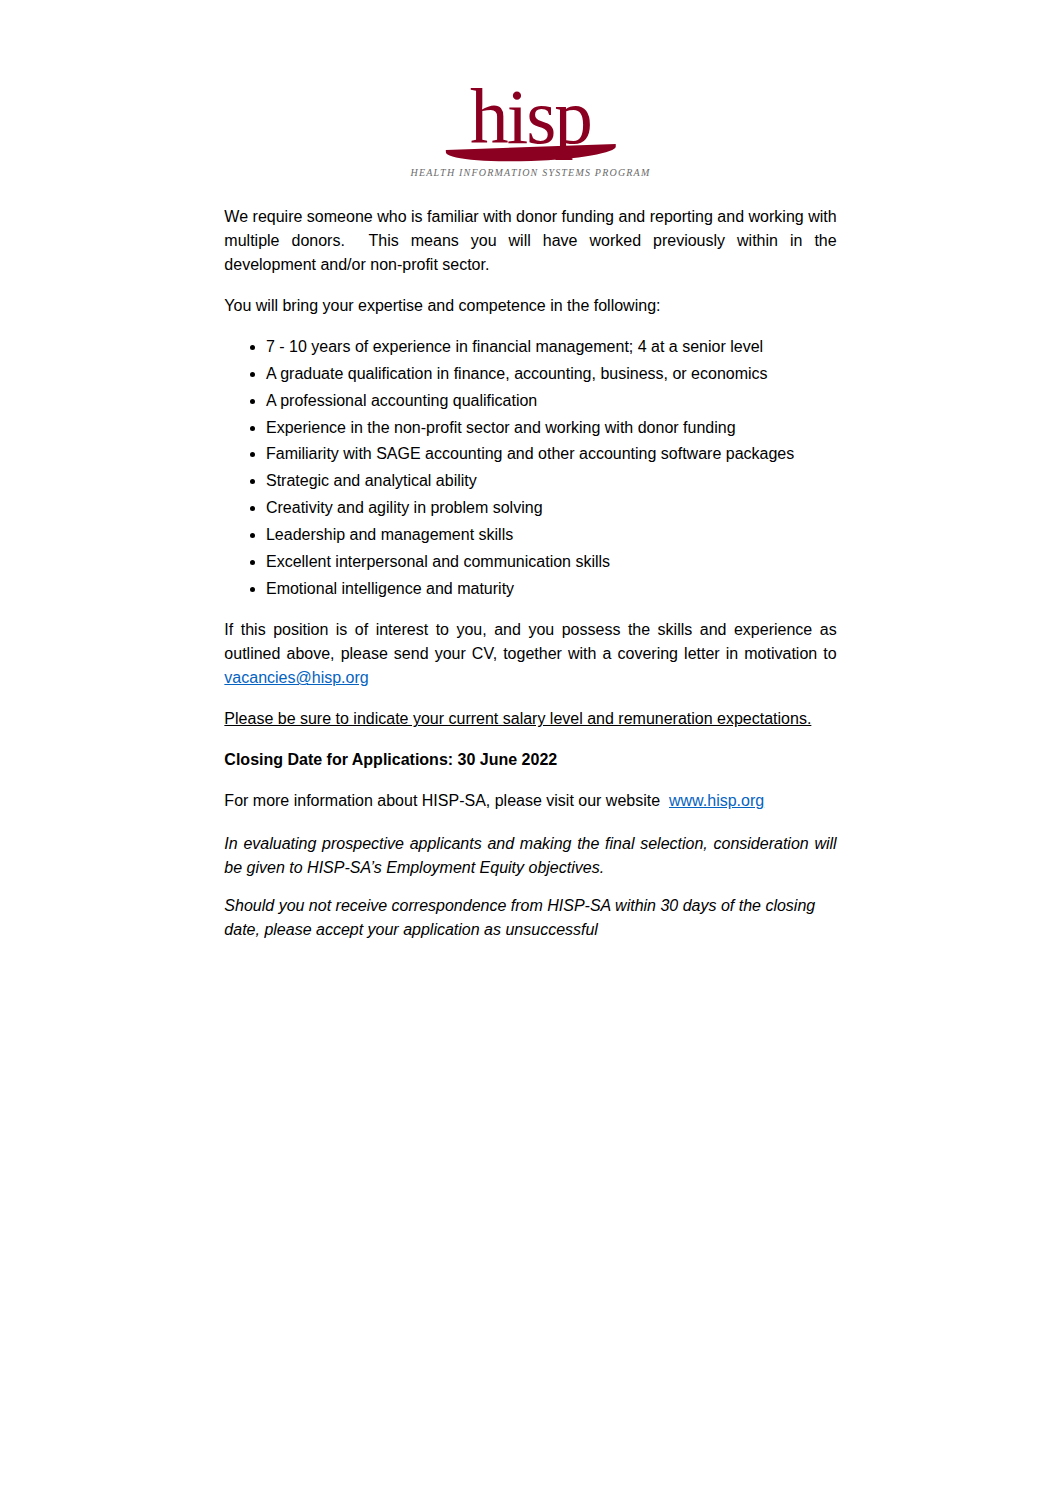hisp
HEALTH INFORMATION SYSTEMS PROGRAM
We require someone who is familiar with donor funding and reporting and working with multiple donors. This means you will have worked previously within in the development and/or non-profit sector.
You will bring your expertise and competence in the following:
7 - 10 years of experience in financial management; 4 at a senior level
A graduate qualification in finance, accounting, business, or economics
A professional accounting qualification
Experience in the non-profit sector and working with donor funding
Familiarity with SAGE accounting and other accounting software packages
Strategic and analytical ability
Creativity and agility in problem solving
Leadership and management skills
Excellent interpersonal and communication skills
Emotional intelligence and maturity
If this position is of interest to you, and you possess the skills and experience as outlined above, please send your CV, together with a covering letter in motivation to vacancies@hisp.org
Please be sure to indicate your current salary level and remuneration expectations.
Closing Date for Applications: 30 June 2022
For more information about HISP-SA, please visit our website www.hisp.org
In evaluating prospective applicants and making the final selection, consideration will be given to HISP-SA’s Employment Equity objectives.
Should you not receive correspondence from HISP-SA within 30 days of the closing date, please accept your application as unsuccessful